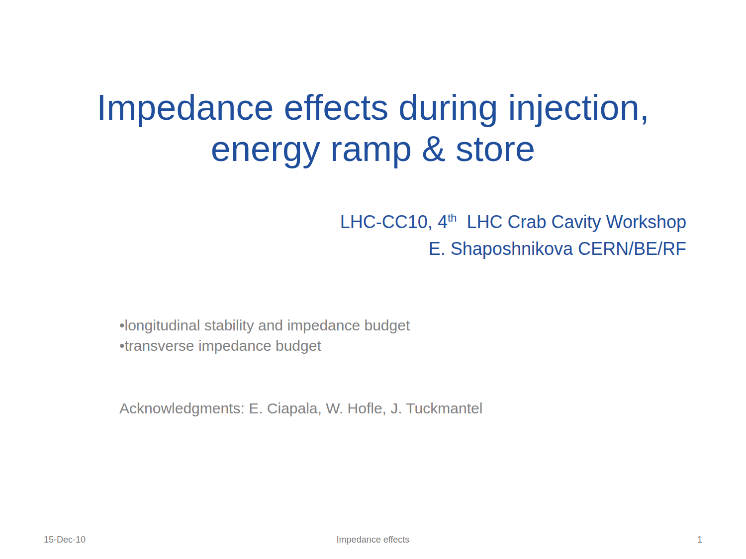Impedance effects during injection, energy ramp & store
LHC-CC10, 4th LHC Crab Cavity Workshop E. Shaposhnikova CERN/BE/RF
•longitudinal stability and impedance budget
•transverse impedance budget
Acknowledgments: E. Ciapala, W. Hofle, J. Tuckmantel
15-Dec-10 Impedance effects 1